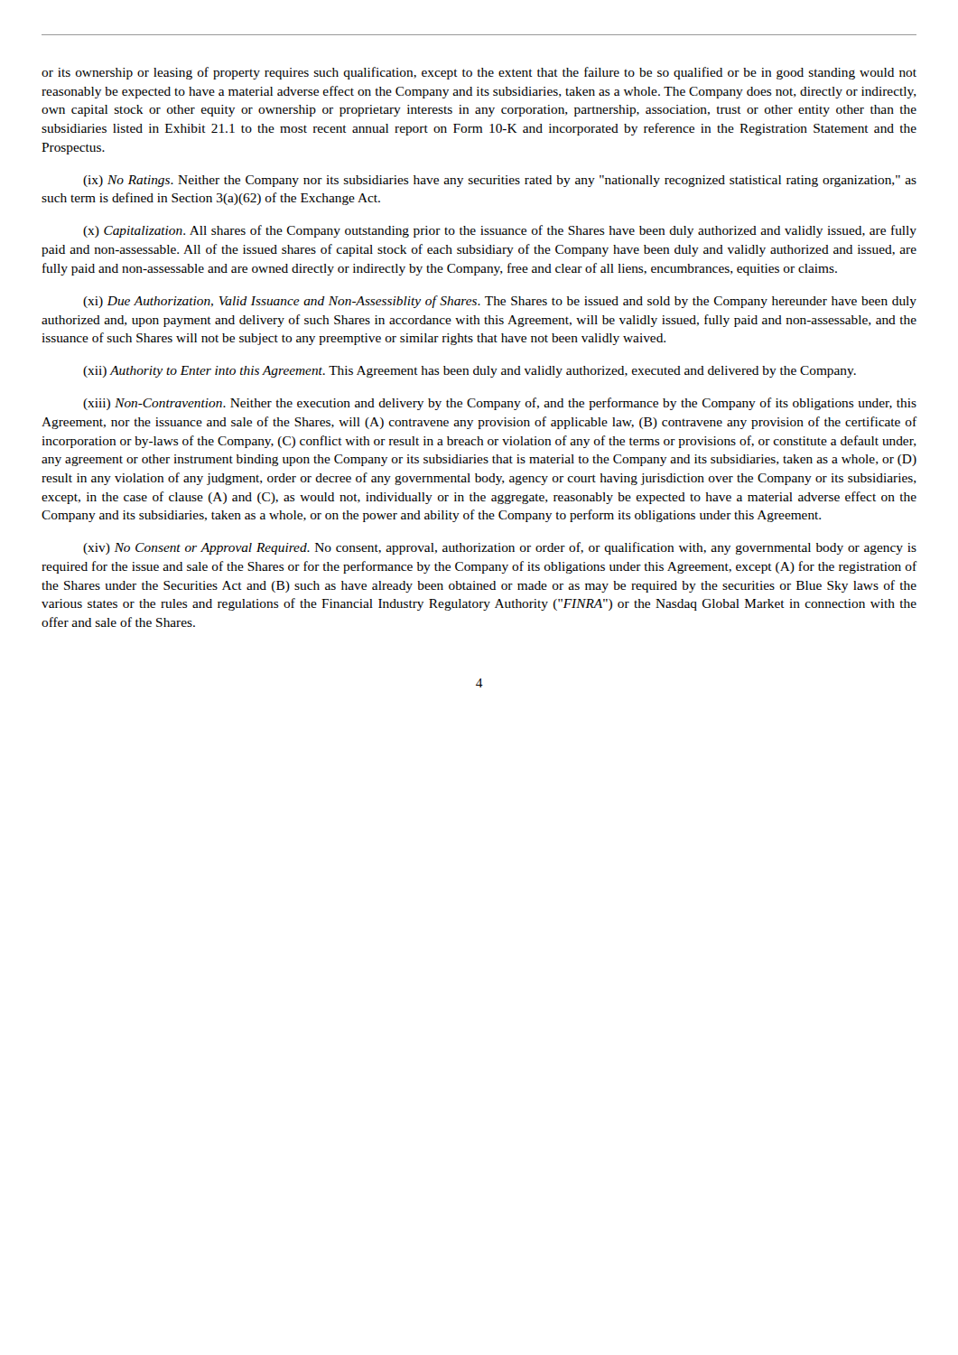or its ownership or leasing of property requires such qualification, except to the extent that the failure to be so qualified or be in good standing would not reasonably be expected to have a material adverse effect on the Company and its subsidiaries, taken as a whole. The Company does not, directly or indirectly, own capital stock or other equity or ownership or proprietary interests in any corporation, partnership, association, trust or other entity other than the subsidiaries listed in Exhibit 21.1 to the most recent annual report on Form 10-K and incorporated by reference in the Registration Statement and the Prospectus.
(ix) No Ratings. Neither the Company nor its subsidiaries have any securities rated by any "nationally recognized statistical rating organization," as such term is defined in Section 3(a)(62) of the Exchange Act.
(x) Capitalization. All shares of the Company outstanding prior to the issuance of the Shares have been duly authorized and validly issued, are fully paid and non-assessable. All of the issued shares of capital stock of each subsidiary of the Company have been duly and validly authorized and issued, are fully paid and non-assessable and are owned directly or indirectly by the Company, free and clear of all liens, encumbrances, equities or claims.
(xi) Due Authorization, Valid Issuance and Non-Assessiblity of Shares. The Shares to be issued and sold by the Company hereunder have been duly authorized and, upon payment and delivery of such Shares in accordance with this Agreement, will be validly issued, fully paid and non-assessable, and the issuance of such Shares will not be subject to any preemptive or similar rights that have not been validly waived.
(xii) Authority to Enter into this Agreement. This Agreement has been duly and validly authorized, executed and delivered by the Company.
(xiii) Non-Contravention. Neither the execution and delivery by the Company of, and the performance by the Company of its obligations under, this Agreement, nor the issuance and sale of the Shares, will (A) contravene any provision of applicable law, (B) contravene any provision of the certificate of incorporation or by-laws of the Company, (C) conflict with or result in a breach or violation of any of the terms or provisions of, or constitute a default under, any agreement or other instrument binding upon the Company or its subsidiaries that is material to the Company and its subsidiaries, taken as a whole, or (D) result in any violation of any judgment, order or decree of any governmental body, agency or court having jurisdiction over the Company or its subsidiaries, except, in the case of clause (A) and (C), as would not, individually or in the aggregate, reasonably be expected to have a material adverse effect on the Company and its subsidiaries, taken as a whole, or on the power and ability of the Company to perform its obligations under this Agreement.
(xiv) No Consent or Approval Required. No consent, approval, authorization or order of, or qualification with, any governmental body or agency is required for the issue and sale of the Shares or for the performance by the Company of its obligations under this Agreement, except (A) for the registration of the Shares under the Securities Act and (B) such as have already been obtained or made or as may be required by the securities or Blue Sky laws of the various states or the rules and regulations of the Financial Industry Regulatory Authority ("FINRA") or the Nasdaq Global Market in connection with the offer and sale of the Shares.
4